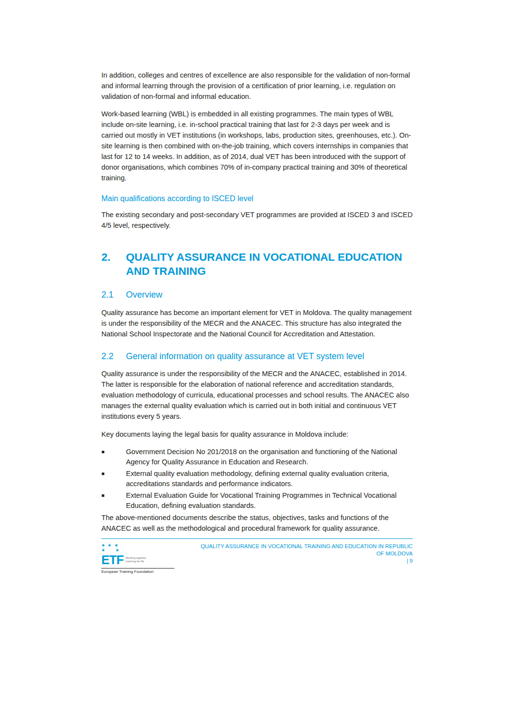In addition, colleges and centres of excellence are also responsible for the validation of non-formal and informal learning through the provision of a certification of prior learning, i.e. regulation on validation of non-formal and informal education.
Work-based learning (WBL) is embedded in all existing programmes. The main types of WBL include on-site learning, i.e. in-school practical training that last for 2-3 days per week and is carried out mostly in VET institutions (in workshops, labs, production sites, greenhouses, etc.). On-site learning is then combined with on-the-job training, which covers internships in companies that last for 12 to 14 weeks. In addition, as of 2014, dual VET has been introduced with the support of donor organisations, which combines 70% of in-company practical training and 30% of theoretical training.
Main qualifications according to ISCED level
The existing secondary and post-secondary VET programmes are provided at ISCED 3 and ISCED 4/5 level, respectively.
2. QUALITY ASSURANCE IN VOCATIONAL EDUCATION AND TRAINING
2.1 Overview
Quality assurance has become an important element for VET in Moldova. The quality management is under the responsibility of the MECR and the ANACEC. This structure has also integrated the National School Inspectorate and the National Council for Accreditation and Attestation.
2.2 General information on quality assurance at VET system level
Quality assurance is under the responsibility of the MECR and the ANACEC, established in 2014. The latter is responsible for the elaboration of national reference and accreditation standards, evaluation methodology of curricula, educational processes and school results. The ANACEC also manages the external quality evaluation which is carried out in both initial and continuous VET institutions every 5 years.
Key documents laying the legal basis for quality assurance in Moldova include:
Government Decision No 201/2018 on the organisation and functioning of the National Agency for Quality Assurance in Education and Research.
External quality evaluation methodology, defining external quality evaluation criteria, accreditations standards and performance indicators.
External Evaluation Guide for Vocational Training Programmes in Technical Vocational Education, defining evaluation standards.
The above-mentioned documents describe the status, objectives, tasks and functions of the ANACEC as well as the methodological and procedural framework for quality assurance.
★ ★ ★
★ ★
ETF
Working together Learning for life
European Training Foundation
QUALITY ASSURANCE IN VOCATIONAL TRAINING AND EDUCATION IN REPUBLIC OF MOLDOVA
| 9